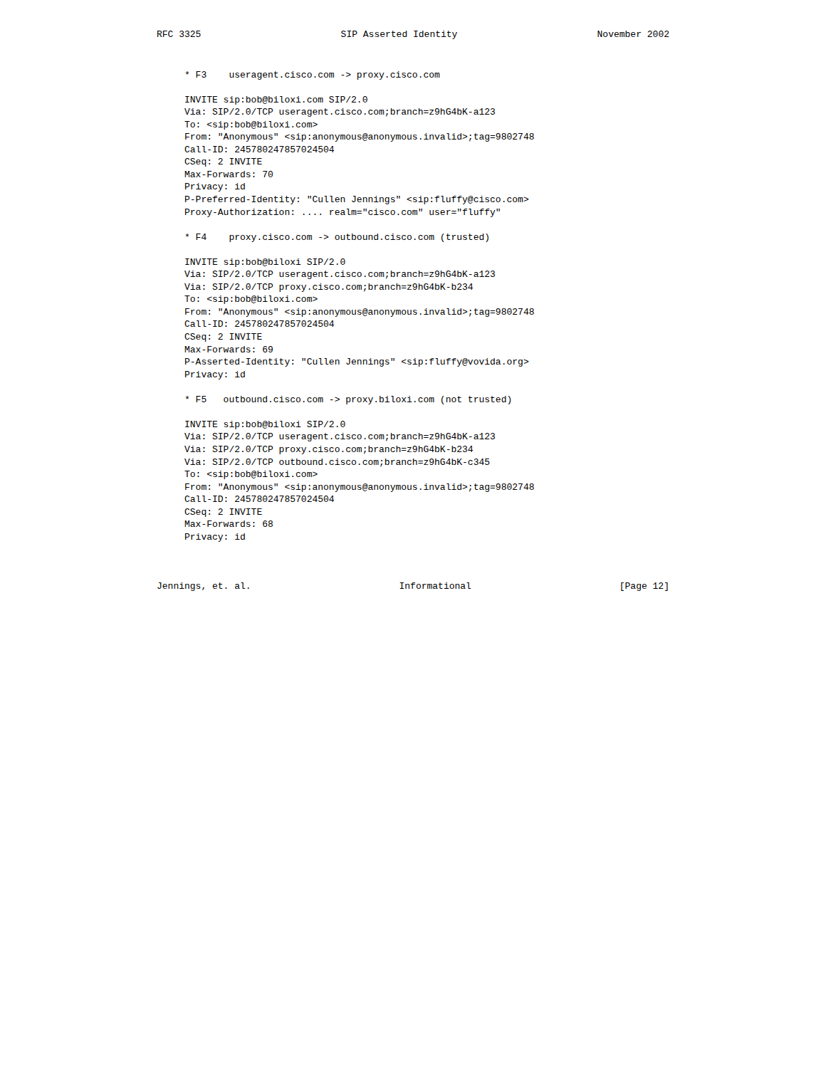RFC 3325 SIP Asserted Identity November 2002
* F3    useragent.cisco.com -> proxy.cisco.com

INVITE sip:bob@biloxi.com SIP/2.0
Via: SIP/2.0/TCP useragent.cisco.com;branch=z9hG4bK-a123
To: <sip:bob@biloxi.com>
From: "Anonymous" <sip:anonymous@anonymous.invalid>;tag=9802748
Call-ID: 245780247857024504
CSeq: 2 INVITE
Max-Forwards: 70
Privacy: id
P-Preferred-Identity: "Cullen Jennings" <sip:fluffy@cisco.com>
Proxy-Authorization: .... realm="cisco.com" user="fluffy"

* F4    proxy.cisco.com -> outbound.cisco.com (trusted)

INVITE sip:bob@biloxi SIP/2.0
Via: SIP/2.0/TCP useragent.cisco.com;branch=z9hG4bK-a123
Via: SIP/2.0/TCP proxy.cisco.com;branch=z9hG4bK-b234
To: <sip:bob@biloxi.com>
From: "Anonymous" <sip:anonymous@anonymous.invalid>;tag=9802748
Call-ID: 245780247857024504
CSeq: 2 INVITE
Max-Forwards: 69
P-Asserted-Identity: "Cullen Jennings" <sip:fluffy@vovida.org>
Privacy: id

* F5   outbound.cisco.com -> proxy.biloxi.com (not trusted)

INVITE sip:bob@biloxi SIP/2.0
Via: SIP/2.0/TCP useragent.cisco.com;branch=z9hG4bK-a123
Via: SIP/2.0/TCP proxy.cisco.com;branch=z9hG4bK-b234
Via: SIP/2.0/TCP outbound.cisco.com;branch=z9hG4bK-c345
To: <sip:bob@biloxi.com>
From: "Anonymous" <sip:anonymous@anonymous.invalid>;tag=9802748
Call-ID: 245780247857024504
CSeq: 2 INVITE
Max-Forwards: 68
Privacy: id
Jennings, et. al. Informational [Page 12]